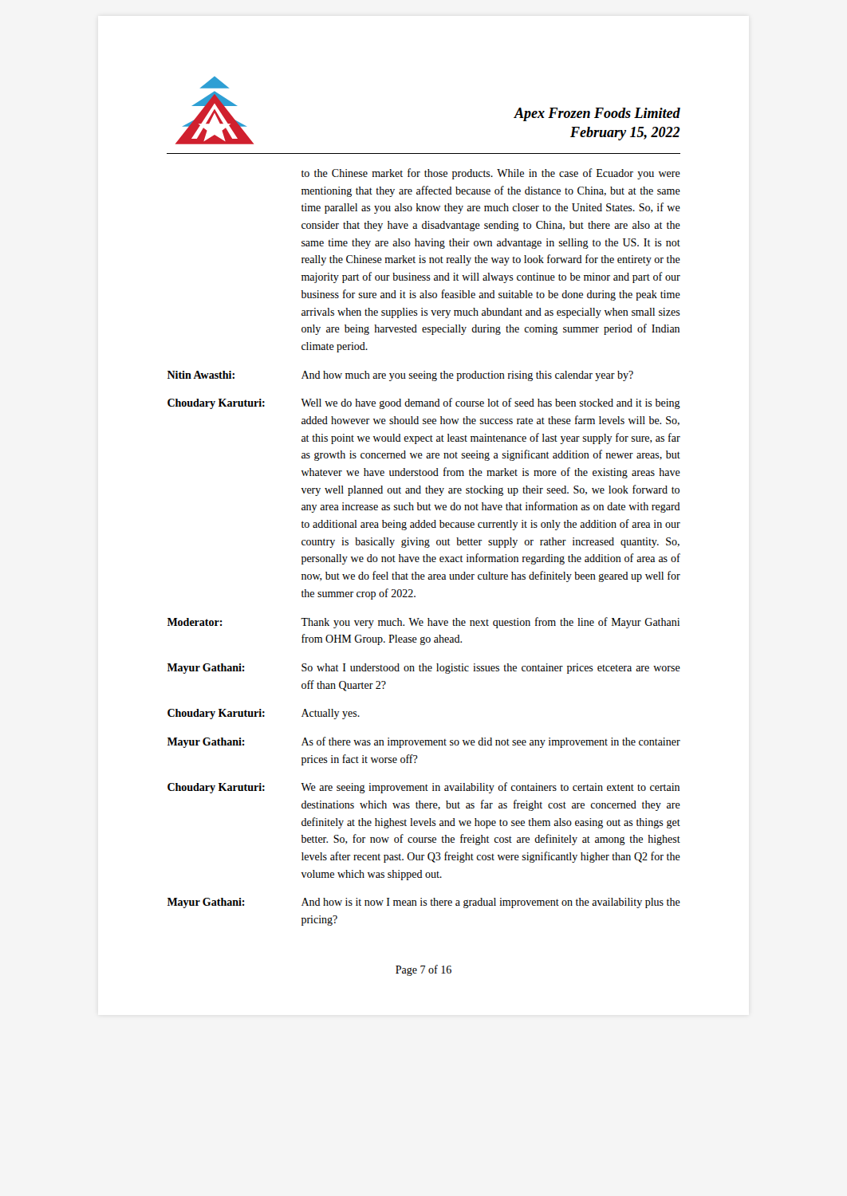Apex Frozen Foods Limited
February 15, 2022
to the Chinese market for those products. While in the case of Ecuador you were mentioning that they are affected because of the distance to China, but at the same time parallel as you also know they are much closer to the United States. So, if we consider that they have a disadvantage sending to China, but there are also at the same time they are also having their own advantage in selling to the US. It is not really the Chinese market is not really the way to look forward for the entirety or the majority part of our business and it will always continue to be minor and part of our business for sure and it is also feasible and suitable to be done during the peak time arrivals when the supplies is very much abundant and as especially when small sizes only are being harvested especially during the coming summer period of Indian climate period.
| Nitin Awasthi: | And how much are you seeing the production rising this calendar year by? |
| Choudary Karuturi: | Well we do have good demand of course lot of seed has been stocked and it is being added however we should see how the success rate at these farm levels will be. So, at this point we would expect at least maintenance of last year supply for sure, as far as growth is concerned we are not seeing a significant addition of newer areas, but whatever we have understood from the market is more of the existing areas have very well planned out and they are stocking up their seed. So, we look forward to any area increase as such but we do not have that information as on date with regard to additional area being added because currently it is only the addition of area in our country is basically giving out better supply or rather increased quantity. So, personally we do not have the exact information regarding the addition of area as of now, but we do feel that the area under culture has definitely been geared up well for the summer crop of 2022. |
| Moderator: | Thank you very much. We have the next question from the line of Mayur Gathani from OHM Group. Please go ahead. |
| Mayur Gathani: | So what I understood on the logistic issues the container prices etcetera are worse off than Quarter 2? |
| Choudary Karuturi: | Actually yes. |
| Mayur Gathani: | As of there was an improvement so we did not see any improvement in the container prices in fact it worse off? |
| Choudary Karuturi: | We are seeing improvement in availability of containers to certain extent to certain destinations which was there, but as far as freight cost are concerned they are definitely at the highest levels and we hope to see them also easing out as things get better. So, for now of course the freight cost are definitely at among the highest levels after recent past. Our Q3 freight cost were significantly higher than Q2 for the volume which was shipped out. |
| Mayur Gathani: | And how is it now I mean is there a gradual improvement on the availability plus the pricing? |
Page 7 of 16